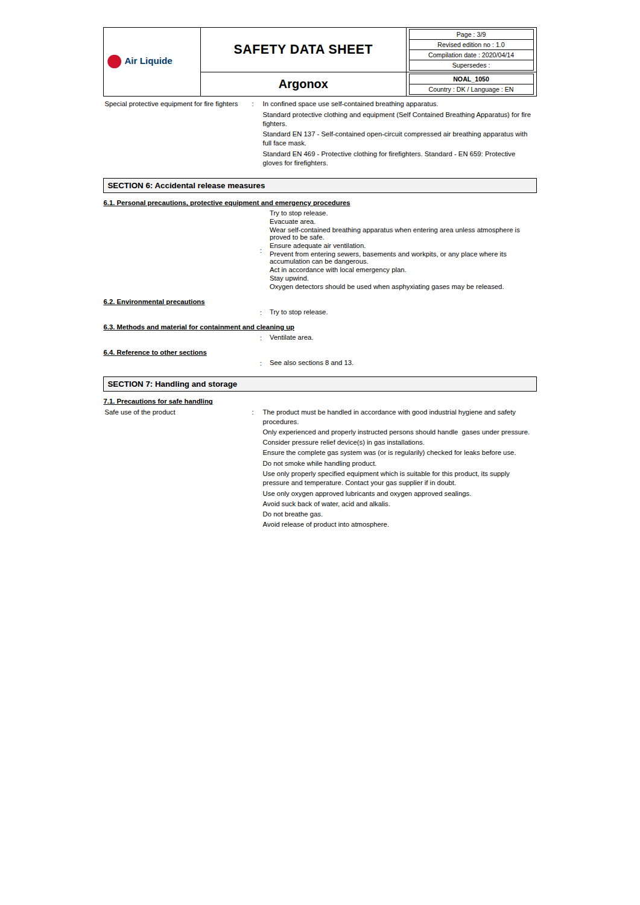| | SAFETY DATA SHEET | / Page : 3/9 / / Revised edition no : 1.0 / / Compilation date : 2020/04/14 / / Supersedes : / |
| Argonox | / NOAL_1050 / / Country : DK / Language : EN / |
| Special protective equipment for fire fighters | : | In confined space use self-contained breathing apparatus. Standard protective clothing and equipment (Self Contained Breathing Apparatus) for fire fighters. Standard EN 137 - Self-contained open-circuit compressed air breathing apparatus with full face mask. Standard EN 469 - Protective clothing for firefighters. Standard - EN 659: Protective gloves for firefighters. |
SECTION 6: Accidental release measures
6.1. Personal precautions, protective equipment and emergency procedures
| | : | Try to stop release. Evacuate area. Wear self-contained breathing apparatus when entering area unless atmosphere is proved to be safe. Ensure adequate air ventilation. Prevent from entering sewers, basements and workpits, or any place where its accumulation can be dangerous. Act in accordance with local emergency plan. Stay upwind. Oxygen detectors should be used when asphyxiating gases may be released. |
6.2. Environmental precautions
| | : | Try to stop release. |
6.3. Methods and material for containment and cleaning up
| | : | Ventilate area. |
6.4. Reference to other sections
| | : | See also sections 8 and 13. |
SECTION 7: Handling and storage
7.1. Precautions for safe handling
| Safe use of the product | : | The product must be handled in accordance with good industrial hygiene and safety procedures. Only experienced and properly instructed persons should handle gases under pressure. Consider pressure relief device(s) in gas installations. Ensure the complete gas system was (or is regularily) checked for leaks before use. Do not smoke while handling product. Use only properly specified equipment which is suitable for this product, its supply pressure and temperature. Contact your gas supplier if in doubt. Use only oxygen approved lubricants and oxygen approved sealings. Avoid suck back of water, acid and alkalis. Do not breathe gas. Avoid release of product into atmosphere. |